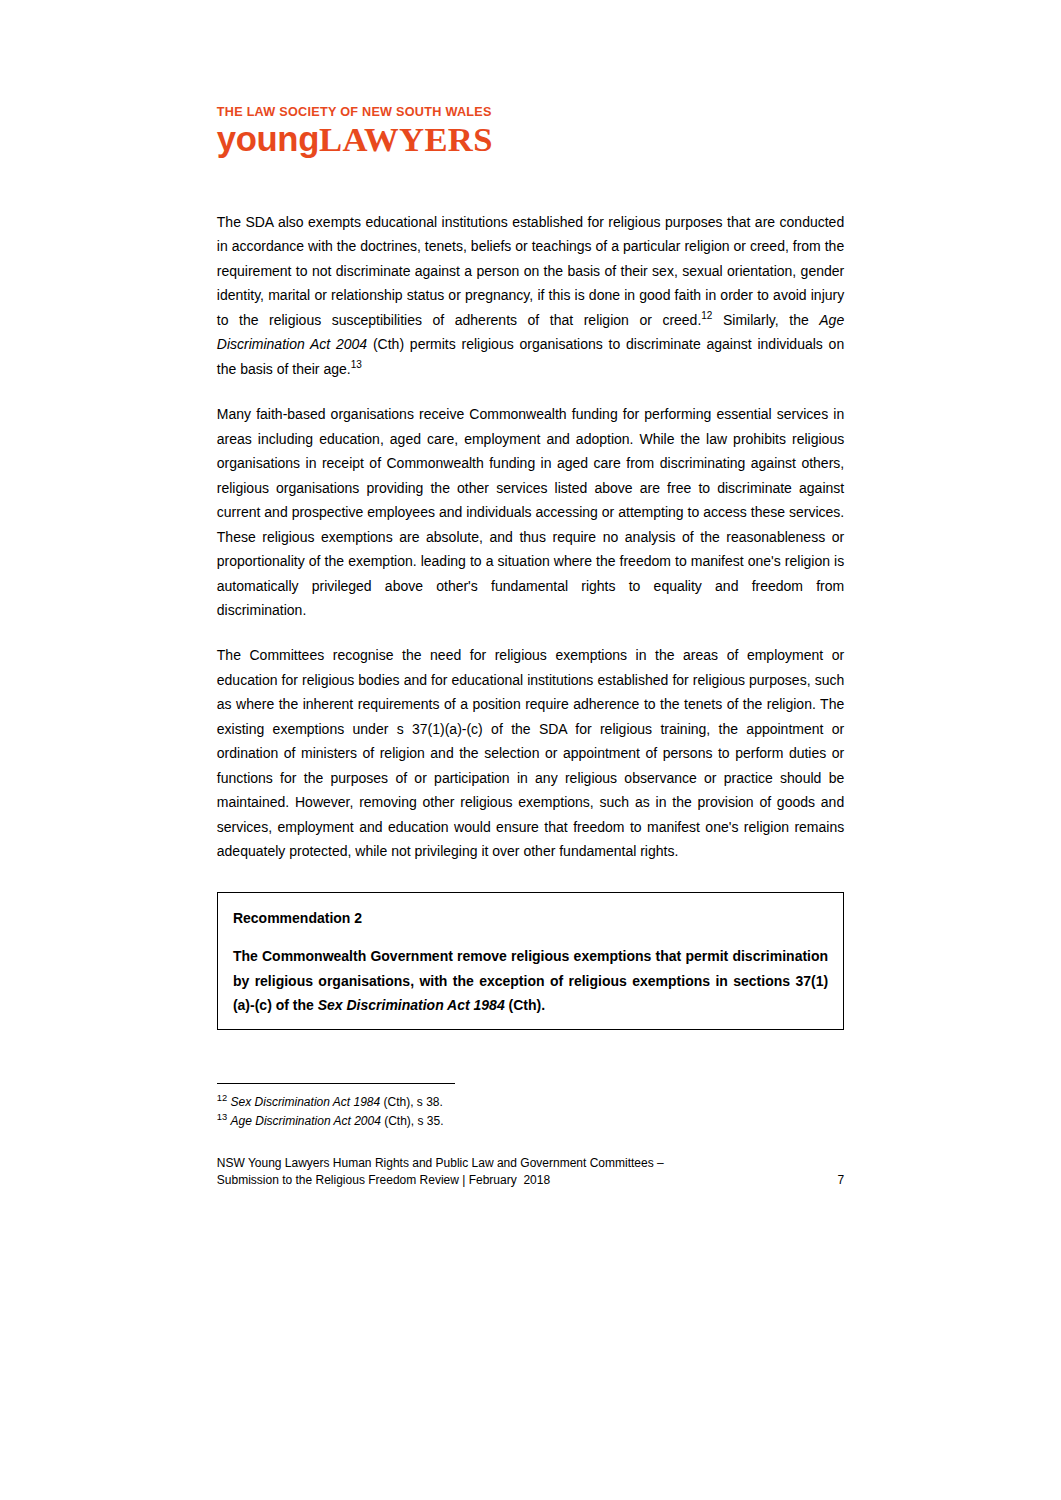THE LAW SOCIETY OF NEW SOUTH WALES
young LAWYERS
The SDA also exempts educational institutions established for religious purposes that are conducted in accordance with the doctrines, tenets, beliefs or teachings of a particular religion or creed, from the requirement to not discriminate against a person on the basis of their sex, sexual orientation, gender identity, marital or relationship status or pregnancy, if this is done in good faith in order to avoid injury to the religious susceptibilities of adherents of that religion or creed.12 Similarly, the Age Discrimination Act 2004 (Cth) permits religious organisations to discriminate against individuals on the basis of their age.13
Many faith-based organisations receive Commonwealth funding for performing essential services in areas including education, aged care, employment and adoption. While the law prohibits religious organisations in receipt of Commonwealth funding in aged care from discriminating against others, religious organisations providing the other services listed above are free to discriminate against current and prospective employees and individuals accessing or attempting to access these services. These religious exemptions are absolute, and thus require no analysis of the reasonableness or proportionality of the exemption. leading to a situation where the freedom to manifest one's religion is automatically privileged above other's fundamental rights to equality and freedom from discrimination.
The Committees recognise the need for religious exemptions in the areas of employment or education for religious bodies and for educational institutions established for religious purposes, such as where the inherent requirements of a position require adherence to the tenets of the religion. The existing exemptions under s 37(1)(a)-(c) of the SDA for religious training, the appointment or ordination of ministers of religion and the selection or appointment of persons to perform duties or functions for the purposes of or participation in any religious observance or practice should be maintained. However, removing other religious exemptions, such as in the provision of goods and services, employment and education would ensure that freedom to manifest one's religion remains adequately protected, while not privileging it over other fundamental rights.
Recommendation 2
The Commonwealth Government remove religious exemptions that permit discrimination by religious organisations, with the exception of religious exemptions in sections 37(1)(a)-(c) of the Sex Discrimination Act 1984 (Cth).
12 Sex Discrimination Act 1984 (Cth), s 38.
13 Age Discrimination Act 2004 (Cth), s 35.
NSW Young Lawyers Human Rights and Public Law and Government Committees –
Submission to the Religious Freedom Review | February 2018
7